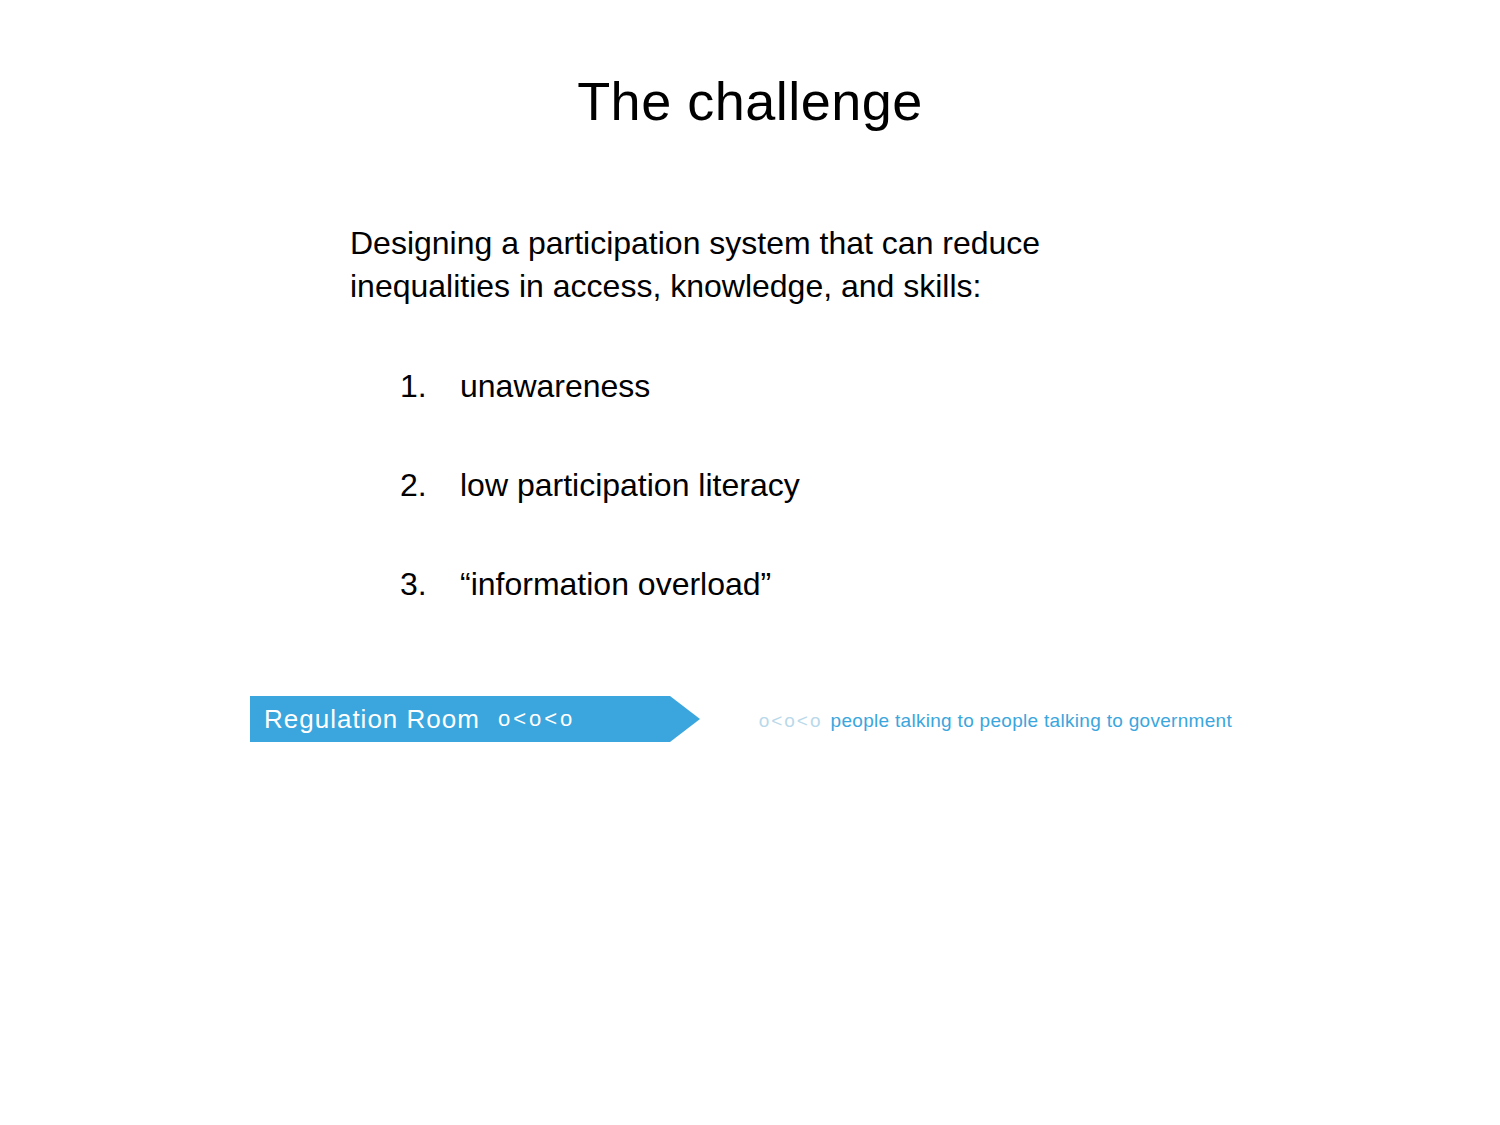The challenge
Designing a participation system that can reduce inequalities in access, knowledge, and skills:
unawareness
low participation literacy
“information overload”
Regulation Room o<o<o
o<o<opeople talking to people talking to government